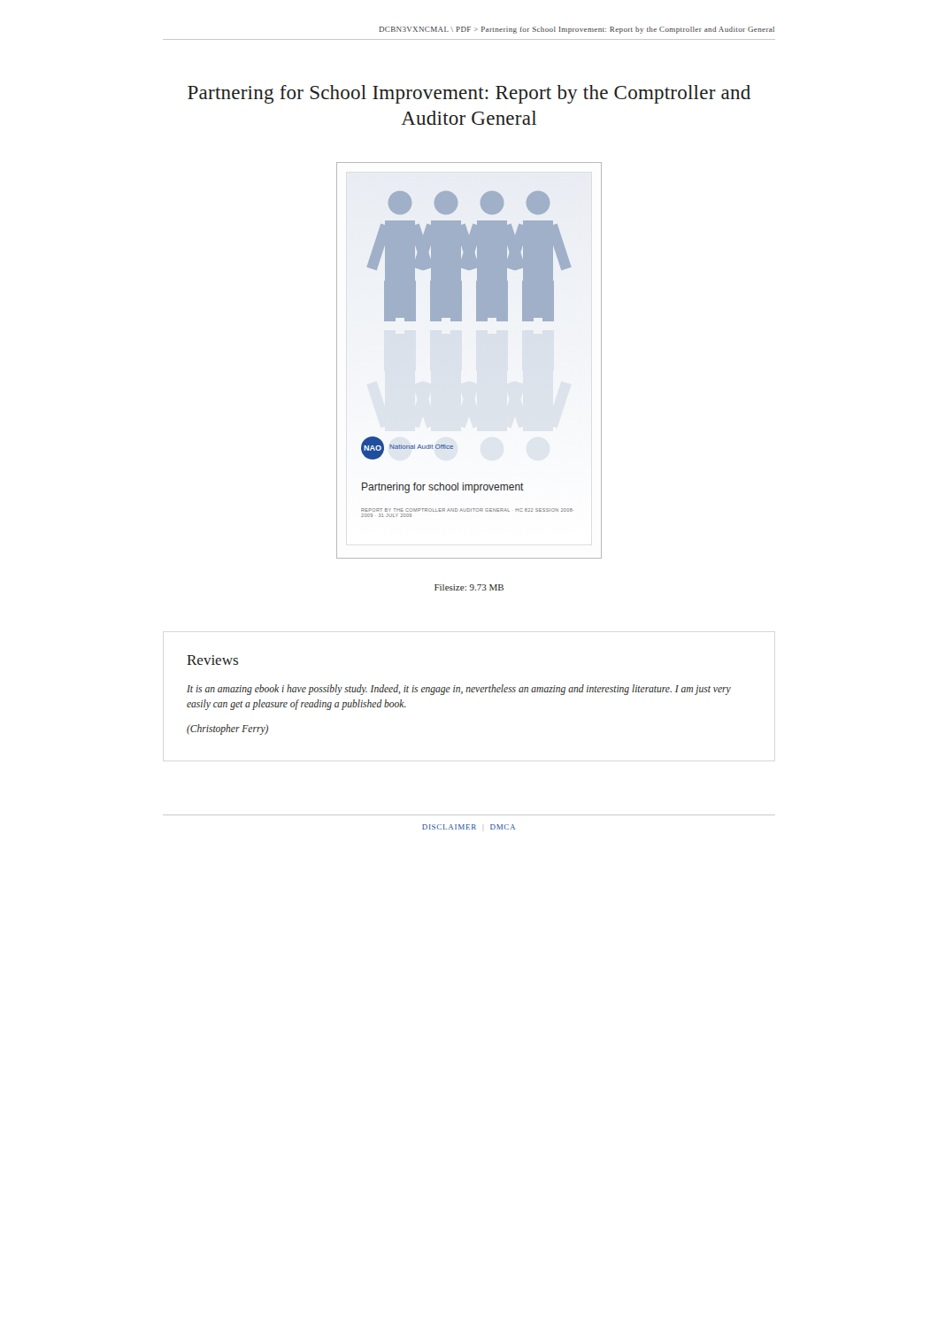DCBN3VXNCMAL \ PDF > Partnering for School Improvement: Report by the Comptroller and Auditor General
Partnering for School Improvement: Report by the Comptroller and Auditor General
NAO
National Audit Office
Partnering for school improvement
Report by the Comptroller and Auditor General · HC 822 Session 2008-2009 · 31 July 2009
Filesize: 9.73 MB
Reviews
It is an amazing ebook i have possibly study. Indeed, it is engage in, nevertheless an amazing and interesting literature. I am just very easily can get a pleasure of reading a published book.
(Christopher Ferry)
DISCLAIMER|DMCA